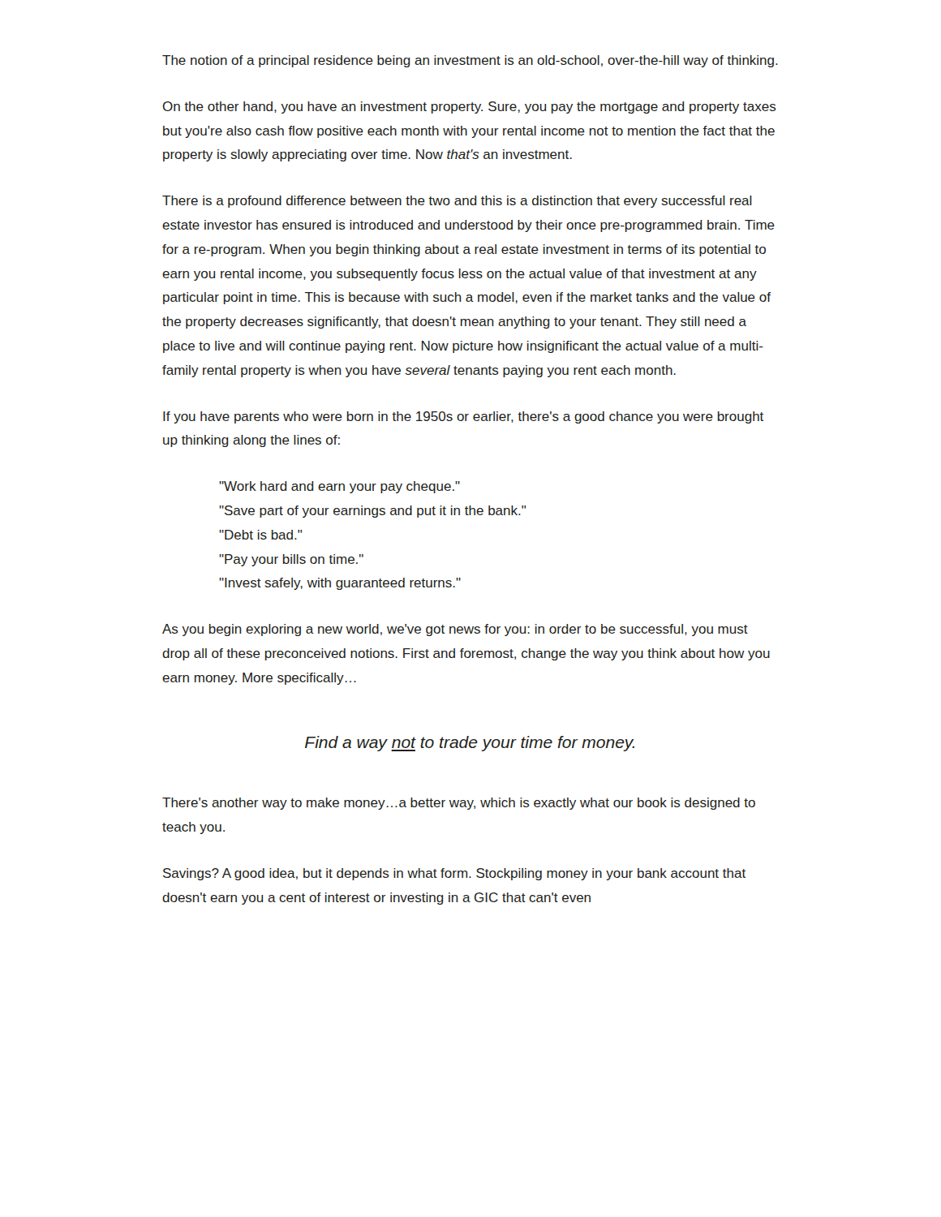The notion of a principal residence being an investment is an old-school, over-the-hill way of thinking.
On the other hand, you have an investment property. Sure, you pay the mortgage and property taxes but you're also cash flow positive each month with your rental income not to mention the fact that the property is slowly appreciating over time. Now that's an investment.
There is a profound difference between the two and this is a distinction that every successful real estate investor has ensured is introduced and understood by their once pre-programmed brain. Time for a re-program. When you begin thinking about a real estate investment in terms of its potential to earn you rental income, you subsequently focus less on the actual value of that investment at any particular point in time. This is because with such a model, even if the market tanks and the value of the property decreases significantly, that doesn't mean anything to your tenant. They still need a place to live and will continue paying rent. Now picture how insignificant the actual value of a multi-family rental property is when you have several tenants paying you rent each month.
If you have parents who were born in the 1950s or earlier, there's a good chance you were brought up thinking along the lines of:
"Work hard and earn your pay cheque."
"Save part of your earnings and put it in the bank."
"Debt is bad."
"Pay your bills on time."
"Invest safely, with guaranteed returns."
As you begin exploring a new world, we've got news for you: in order to be successful, you must drop all of these preconceived notions. First and foremost, change the way you think about how you earn money. More specifically…
Find a way not to trade your time for money.
There's another way to make money…a better way, which is exactly what our book is designed to teach you.
Savings? A good idea, but it depends in what form. Stockpiling money in your bank account that doesn't earn you a cent of interest or investing in a GIC that can't even